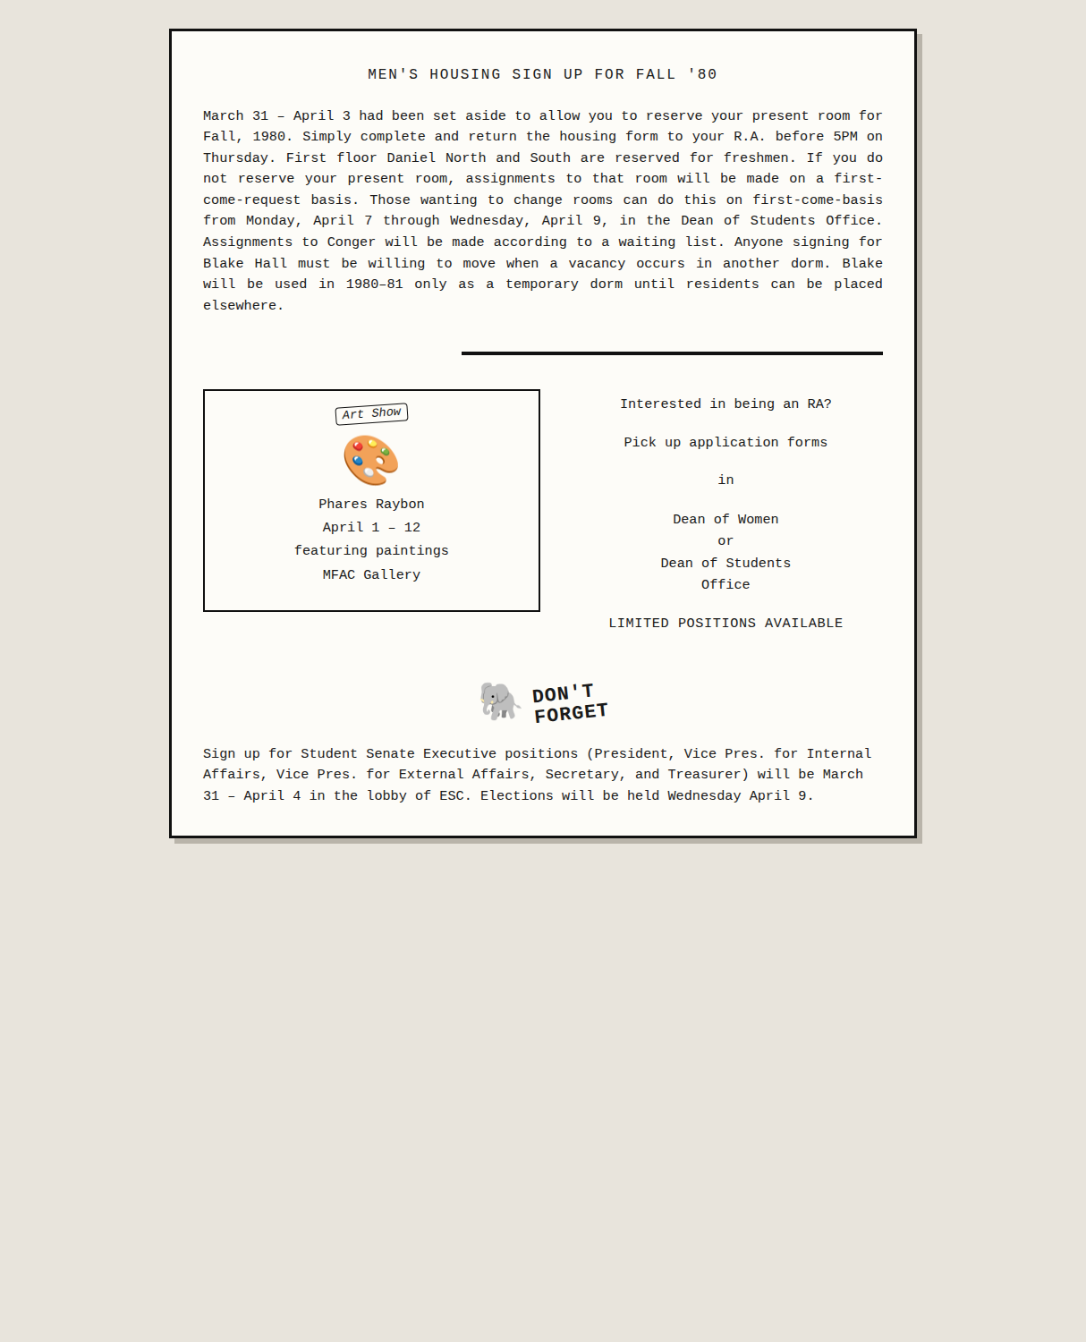Men's Housing Sign Up for Fall '80
March 31 – April 3 had been set aside to allow you to reserve your present room for Fall, 1980. Simply complete and return the housing form to your R.A. before 5PM on Thursday. First floor Daniel North and South are reserved for freshmen. If you do not reserve your present room, assignments to that room will be made on a first-come-request basis. Those wanting to change rooms can do this on first-come-basis from Monday, April 7 through Wednesday, April 9, in the Dean of Students Office. Assignments to Conger will be made according to a waiting list. Anyone signing for Blake Hall must be willing to move when a vacancy occurs in another dorm. Blake will be used in 1980–81 only as a temporary dorm until residents can be placed elsewhere.
Art Show
🎨
Phares Raybon
April 1 – 12
featuring paintings
MFAC Gallery
Interested in being an RA?
Pick up application forms
in
Dean of Women
or
Dean of Students
Office
LIMITED POSITIONS AVAILABLE
🐘 DON'T
FORGET
Sign up for Student Senate Executive positions (President, Vice Pres. for Internal Affairs, Vice Pres. for External Affairs, Secretary, and Treasurer) will be March 31 – April 4 in the lobby of ESC. Elections will be held Wednesday April 9.